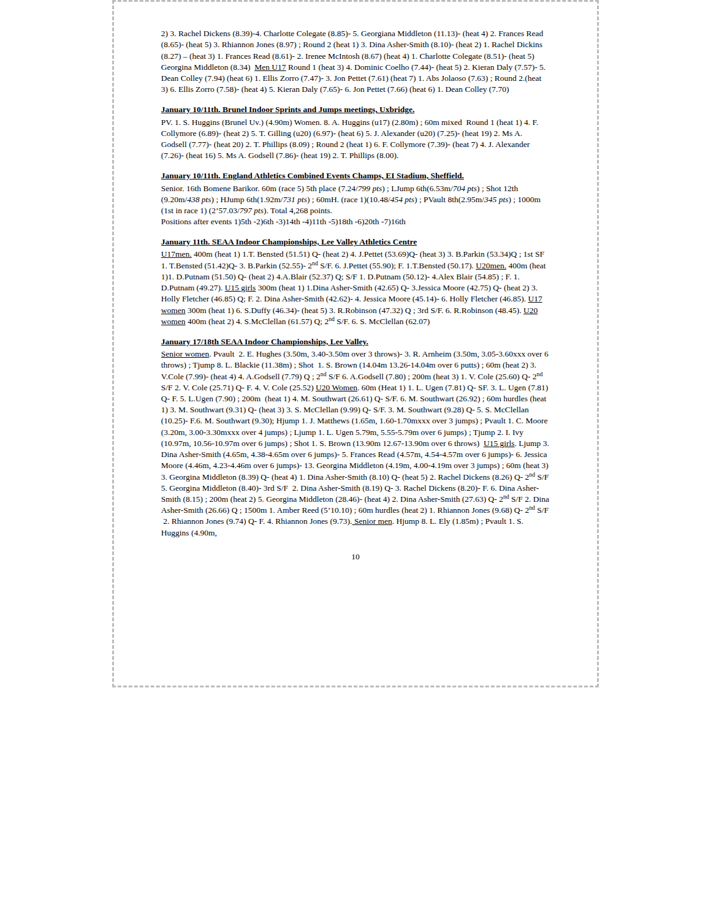2) 3. Rachel Dickens (8.39)-4. Charlotte Colegate (8.85)- 5. Georgiana Middleton (11.13)- (heat 4) 2. Frances Read (8.65)- (heat 5) 3. Rhiannon Jones (8.97) ; Round 2 (heat 1) 3. Dina Asher-Smith (8.10)- (heat 2) 1. Rachel Dickins (8.27) – (heat 3) 1. Frances Read (8.61)- 2. Irenee McIntosh (8.67) (heat 4) 1. Charlotte Colegate (8.51)- (heat 5) Georgina Middleton (8.34) Men U17 Round 1 (heat 3) 4. Dominic Coelho (7.44)- (heat 5) 2. Kieran Daly (7.57)- 5. Dean Colley (7.94) (heat 6) 1. Ellis Zorro (7.47)- 3. Jon Pettet (7.61) (heat 7) 1. Abs Jolaoso (7.63) ; Round 2.(heat 3) 6. Ellis Zorro (7.58)- (heat 4) 5. Kieran Daly (7.65)- 6. Jon Pettet (7.66) (heat 6) 1. Dean Colley (7.70)
January 10/11th. Brunel Indoor Sprints and Jumps meetings, Uxbridge.
PV. 1. S. Huggins (Brunel Uv.) (4.90m) Women. 8. A. Huggins (u17) (2.80m) ; 60m mixed Round 1 (heat 1) 4. F. Collymore (6.89)- (heat 2) 5. T. Gilling (u20) (6.97)- (heat 6) 5. J. Alexander (u20) (7.25)- (heat 19) 2. Ms A. Godsell (7.77)- (heat 20) 2. T. Phillips (8.09) ; Round 2 (heat 1) 6. F. Collymore (7.39)- (heat 7) 4. J. Alexander (7.26)- (heat 16) 5. Ms A. Godsell (7.86)- (heat 19) 2. T. Phillips (8.00).
January 10/11th. England Athletics Combined Events Champs, EI Stadium, Sheffield.
Senior. 16th Bomene Barikor. 60m (race 5) 5th place (7.24/799 pts) ; LJump 6th(6.53m/704 pts) ; Shot 12th (9.20m/438 pts) ; HJump 6th(1.92m/731 pts) ; 60mH. (race 1)(10.48/454 pts) ; PVault 8th(2.95m/345 pts) ; 1000m (1st in race 1) (2’57.03/797 pts). Total 4,268 points.
Positions after events 1)5th -2)6th -3)14th -4)11th -5)18th -6)20th -7)16th
January 11th. SEAA Indoor Championships, Lee Valley Athletics Centre
U17men. 400m (heat 1) 1.T. Bensted (51.51) Q- (heat 2) 4. J.Pettet (53.69)Q- (heat 3) 3. B.Parkin (53.34)Q ; 1st SF 1. T.Bensted (51.42)Q- 3. B.Parkin (52.55)- 2nd S/F. 6. J.Pettet (55.90); F. 1.T.Bensted (50.17). U20men. 400m (heat 1)1. D.Putnam (51.50) Q- (heat 2) 4.A.Blair (52.37) Q; S/F 1. D.Putnam (50.12)- 4.Alex Blair (54.85) ; F. 1. D.Putnam (49.27). U15 girls 300m (heat 1) 1.Dina Asher-Smith (42.65) Q- 3.Jessica Moore (42.75) Q- (heat 2) 3. Holly Fletcher (46.85) Q; F. 2. Dina Asher-Smith (42.62)- 4. Jessica Moore (45.14)- 6. Holly Fletcher (46.85). U17 women 300m (heat 1) 6. S.Duffy (46.34)- (heat 5) 3. R.Robinson (47.32) Q ; 3rd S/F. 6. R.Robinson (48.45). U20 women 400m (heat 2) 4. S.McClellan (61.57) Q; 2nd S/F. 6. S. McClellan (62.07)
January 17/18th SEAA Indoor Championships, Lee Valley.
Senior women. Pvault 2. E. Hughes (3.50m, 3.40-3.50m over 3 throws)- 3. R. Arnheim (3.50m, 3.05-3.60xxx over 6 throws) ; Tjump 8. L. Blackie (11.38m) ; Shot 1. S. Brown (14.04m 13.26-14.04m over 6 putts) ; 60m (heat 2) 3. V.Cole (7.99)- (heat 4) 4. A.Godsell (7.79) Q ; 2nd S/F 6. A.Godsell (7.80) ; 200m (heat 3) 1. V. Cole (25.60) Q- 2nd S/F 2. V. Cole (25.71) Q- F. 4. V. Cole (25.52) U20 Women. 60m (Heat 1) 1. L. Ugen (7.81) Q- SF. 3. L. Ugen (7.81) Q- F. 5. L.Ugen (7.90) ; 200m (heat 1) 4. M. Southwart (26.61) Q- S/F. 6. M. Southwart (26.92) ; 60m hurdles (heat 1) 3. M. Southwart (9.31) Q- (heat 3) 3. S. McClellan (9.99) Q- S/F. 3. M. Southwart (9.28) Q- 5. S. McClellan (10.25)- F.6. M. Southwart (9.30); Hjump 1. J. Matthews (1.65m, 1.60-1.70mxxx over 3 jumps) ; Pvault 1. C. Moore (3.20m, 3.00-3.30mxxx over 4 jumps) ; Ljump 1. L. Ugen 5.79m, 5.55-5.79m over 6 jumps) ; Tjump 2. I. Ivy (10.97m, 10.56-10.97m over 6 jumps) ; Shot 1. S. Brown (13.90m 12.67-13.90m over 6 throws) U15 girls. Ljump 3. Dina Asher-Smith (4.65m, 4.38-4.65m over 6 jumps)- 5. Frances Read (4.57m, 4.54-4.57m over 6 jumps)- 6. Jessica Moore (4.46m, 4.23-4.46m over 6 jumps)- 13. Georgina Middleton (4.19m, 4.00-4.19m over 3 jumps) ; 60m (heat 3) 3. Georgina Middleton (8.39) Q- (heat 4) 1. Dina Asher-Smith (8.10) Q- (heat 5) 2. Rachel Dickens (8.26) Q- 2nd S/F 5. Georgina Middleton (8.40)- 3rd S/F 2. Dina Asher-Smith (8.19) Q- 3. Rachel Dickens (8.20)- F. 6. Dina Asher-Smith (8.15) ; 200m (heat 2) 5. Georgina Middleton (28.46)- (heat 4) 2. Dina Asher-Smith (27.63) Q- 2nd S/F 2. Dina Asher-Smith (26.66) Q ; 1500m 1. Amber Reed (5’10.10) ; 60m hurdles (heat 2) 1. Rhiannon Jones (9.68) Q- 2nd S/F 2. Rhiannon Jones (9.74) Q- F. 4. Rhiannon Jones (9.73). Senior men. Hjump 8. L. Ely (1.85m) ; Pvault 1. S. Huggins (4.90m,
10